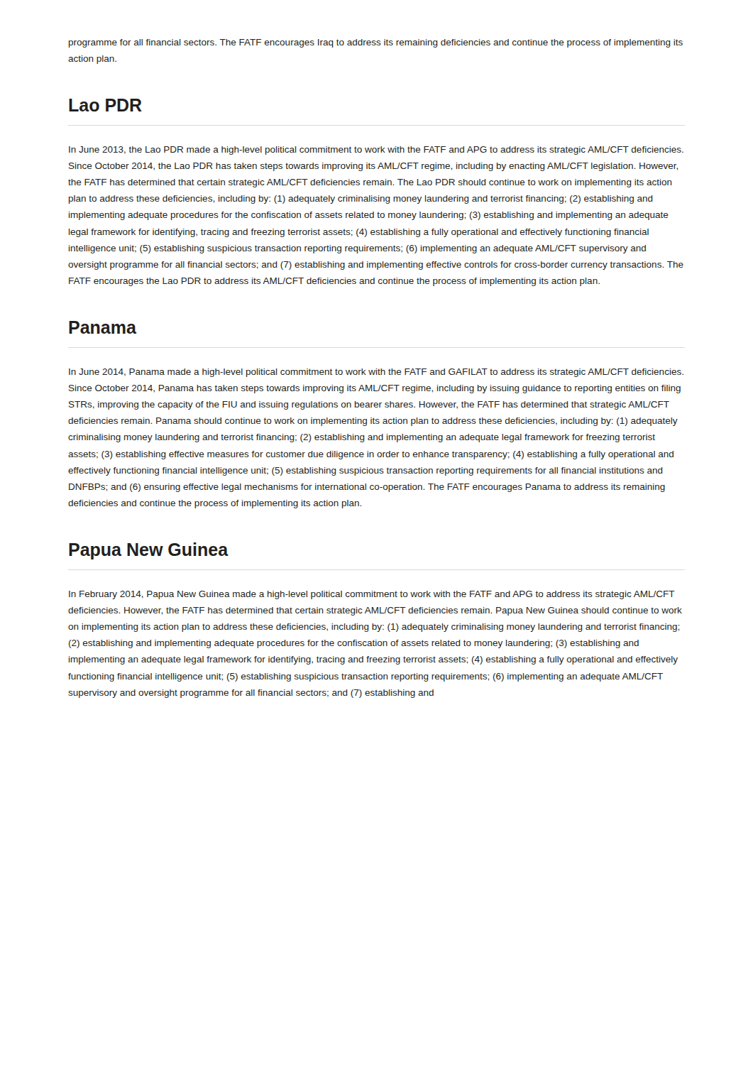programme for all financial sectors. The FATF encourages Iraq to address its remaining deficiencies and continue the process of implementing its action plan.
Lao PDR
In June 2013, the Lao PDR made a high-level political commitment to work with the FATF and APG to address its strategic AML/CFT deficiencies. Since October 2014, the Lao PDR has taken steps towards improving its AML/CFT regime, including by enacting AML/CFT legislation. However, the FATF has determined that certain strategic AML/CFT deficiencies remain. The Lao PDR should continue to work on implementing its action plan to address these deficiencies, including by: (1) adequately criminalising money laundering and terrorist financing; (2) establishing and implementing adequate procedures for the confiscation of assets related to money laundering; (3) establishing and implementing an adequate legal framework for identifying, tracing and freezing terrorist assets; (4) establishing a fully operational and effectively functioning financial intelligence unit; (5) establishing suspicious transaction reporting requirements; (6) implementing an adequate AML/CFT supervisory and oversight programme for all financial sectors; and (7) establishing and implementing effective controls for cross-border currency transactions. The FATF encourages the Lao PDR to address its AML/CFT deficiencies and continue the process of implementing its action plan.
Panama
In June 2014, Panama made a high-level political commitment to work with the FATF and GAFILAT to address its strategic AML/CFT deficiencies. Since October 2014, Panama has taken steps towards improving its AML/CFT regime, including by issuing guidance to reporting entities on filing STRs, improving the capacity of the FIU and issuing regulations on bearer shares. However, the FATF has determined that strategic AML/CFT deficiencies remain. Panama should continue to work on implementing its action plan to address these deficiencies, including by: (1) adequately criminalising money laundering and terrorist financing; (2) establishing and implementing an adequate legal framework for freezing terrorist assets; (3) establishing effective measures for customer due diligence in order to enhance transparency; (4) establishing a fully operational and effectively functioning financial intelligence unit; (5) establishing suspicious transaction reporting requirements for all financial institutions and DNFBPs; and (6) ensuring effective legal mechanisms for international co-operation. The FATF encourages Panama to address its remaining deficiencies and continue the process of implementing its action plan.
Papua New Guinea
In February 2014, Papua New Guinea made a high-level political commitment to work with the FATF and APG to address its strategic AML/CFT deficiencies. However, the FATF has determined that certain strategic AML/CFT deficiencies remain. Papua New Guinea should continue to work on implementing its action plan to address these deficiencies, including by: (1) adequately criminalising money laundering and terrorist financing; (2) establishing and implementing adequate procedures for the confiscation of assets related to money laundering; (3) establishing and implementing an adequate legal framework for identifying, tracing and freezing terrorist assets; (4) establishing a fully operational and effectively functioning financial intelligence unit; (5) establishing suspicious transaction reporting requirements; (6) implementing an adequate AML/CFT supervisory and oversight programme for all financial sectors; and (7) establishing and